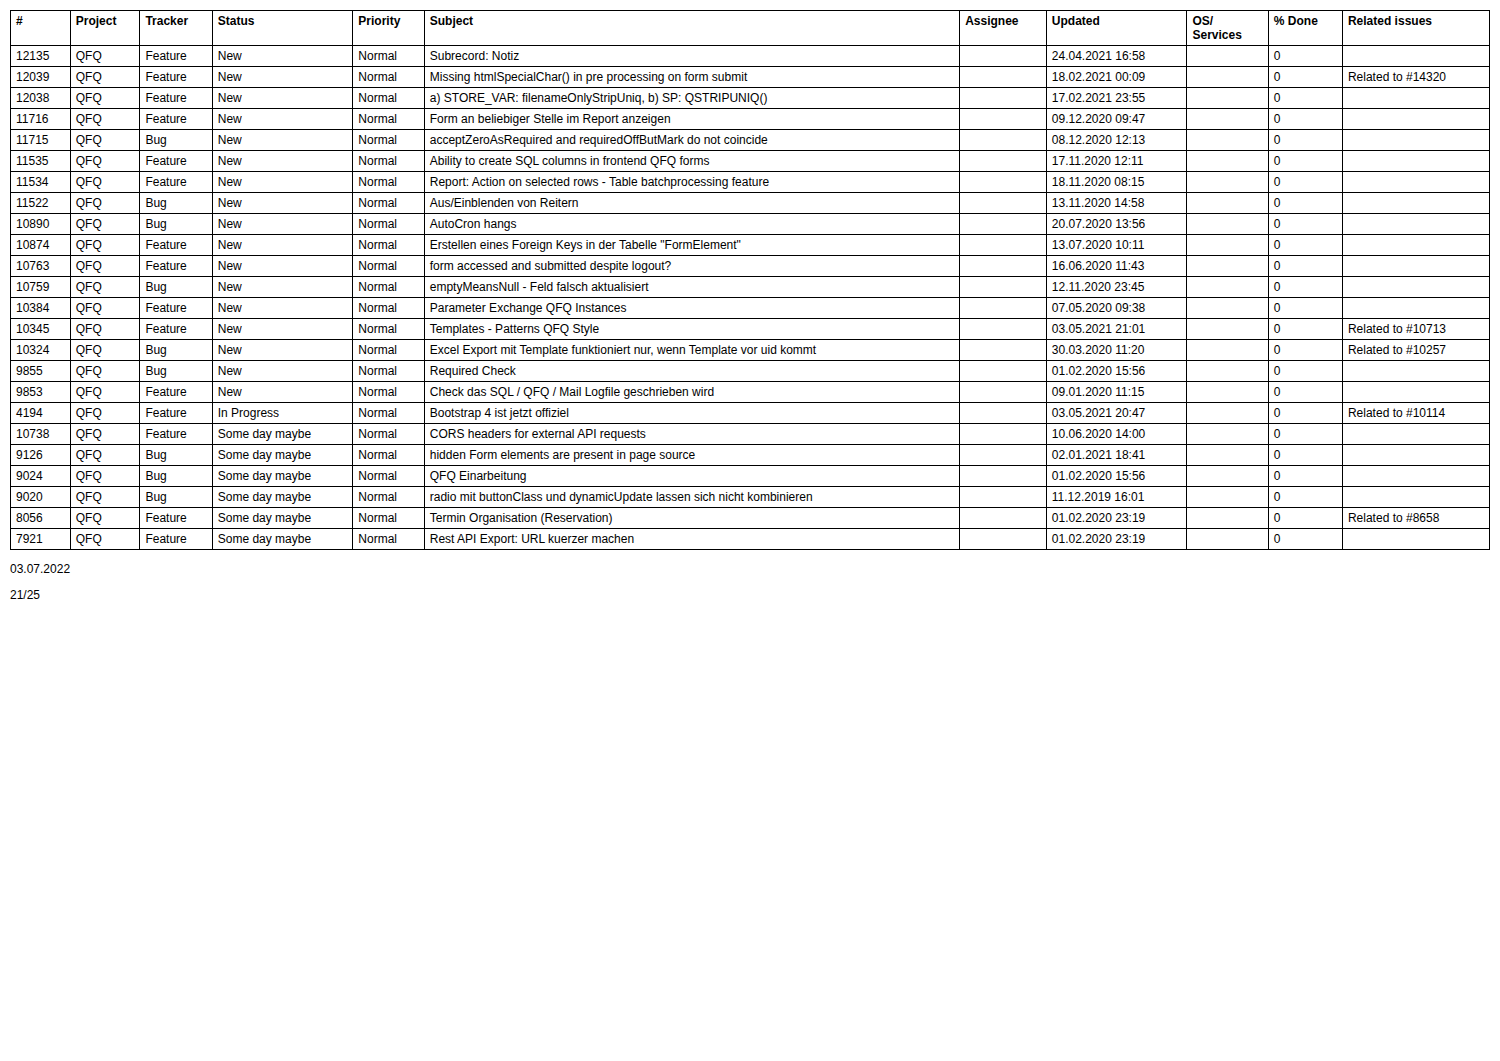| # | Project | Tracker | Status | Priority | Subject | Assignee | Updated | OS/ Services | % Done | Related issues |
| --- | --- | --- | --- | --- | --- | --- | --- | --- | --- | --- |
| 12135 | QFQ | Feature | New | Normal | Subrecord: Notiz | | 24.04.2021 16:58 | | 0 | |
| 12039 | QFQ | Feature | New | Normal | Missing htmlSpecialChar() in pre processing on form submit | | 18.02.2021 00:09 | | 0 | Related to #14320 |
| 12038 | QFQ | Feature | New | Normal | a) STORE_VAR: filenameOnlyStripUniq, b) SP: QSTRIPUNIQ() | | 17.02.2021 23:55 | | 0 | |
| 11716 | QFQ | Feature | New | Normal | Form an beliebiger Stelle im Report anzeigen | | 09.12.2020 09:47 | | 0 | |
| 11715 | QFQ | Bug | New | Normal | acceptZeroAsRequired and requiredOffButMark do not coincide | | 08.12.2020 12:13 | | 0 | |
| 11535 | QFQ | Feature | New | Normal | Ability to create SQL columns in frontend QFQ forms | | 17.11.2020 12:11 | | 0 | |
| 11534 | QFQ | Feature | New | Normal | Report: Action on selected rows - Table batchprocessing feature | | 18.11.2020 08:15 | | 0 | |
| 11522 | QFQ | Bug | New | Normal | Aus/Einblenden von Reitern | | 13.11.2020 14:58 | | 0 | |
| 10890 | QFQ | Bug | New | Normal | AutoCron hangs | | 20.07.2020 13:56 | | 0 | |
| 10874 | QFQ | Feature | New | Normal | Erstellen eines Foreign Keys in der Tabelle "FormElement" | | 13.07.2020 10:11 | | 0 | |
| 10763 | QFQ | Feature | New | Normal | form accessed and submitted despite logout? | | 16.06.2020 11:43 | | 0 | |
| 10759 | QFQ | Bug | New | Normal | emptyMeansNull - Feld falsch aktualisiert | | 12.11.2020 23:45 | | 0 | |
| 10384 | QFQ | Feature | New | Normal | Parameter Exchange QFQ Instances | | 07.05.2020 09:38 | | 0 | |
| 10345 | QFQ | Feature | New | Normal | Templates - Patterns QFQ Style | | 03.05.2021 21:01 | | 0 | Related to #10713 |
| 10324 | QFQ | Bug | New | Normal | Excel Export mit Template funktioniert nur, wenn Template vor uid kommt | | 30.03.2020 11:20 | | 0 | Related to #10257 |
| 9855 | QFQ | Bug | New | Normal | Required Check | | 01.02.2020 15:56 | | 0 | |
| 9853 | QFQ | Feature | New | Normal | Check das SQL / QFQ / Mail Logfile geschrieben wird | | 09.01.2020 11:15 | | 0 | |
| 4194 | QFQ | Feature | In Progress | Normal | Bootstrap 4 ist jetzt offiziel | | 03.05.2021 20:47 | | 0 | Related to #10114 |
| 10738 | QFQ | Feature | Some day maybe | Normal | CORS headers for external API requests | | 10.06.2020 14:00 | | 0 | |
| 9126 | QFQ | Bug | Some day maybe | Normal | hidden Form elements are present in page source | | 02.01.2021 18:41 | | 0 | |
| 9024 | QFQ | Bug | Some day maybe | Normal | QFQ Einarbeitung | | 01.02.2020 15:56 | | 0 | |
| 9020 | QFQ | Bug | Some day maybe | Normal | radio mit buttonClass und dynamicUpdate lassen sich nicht kombinieren | | 11.12.2019 16:01 | | 0 | |
| 8056 | QFQ | Feature | Some day maybe | Normal | Termin Organisation (Reservation) | | 01.02.2020 23:19 | | 0 | Related to #8658 |
| 7921 | QFQ | Feature | Some day maybe | Normal | Rest API Export: URL kuerzer machen | | 01.02.2020 23:19 | | 0 | |
03.07.2022
21/25